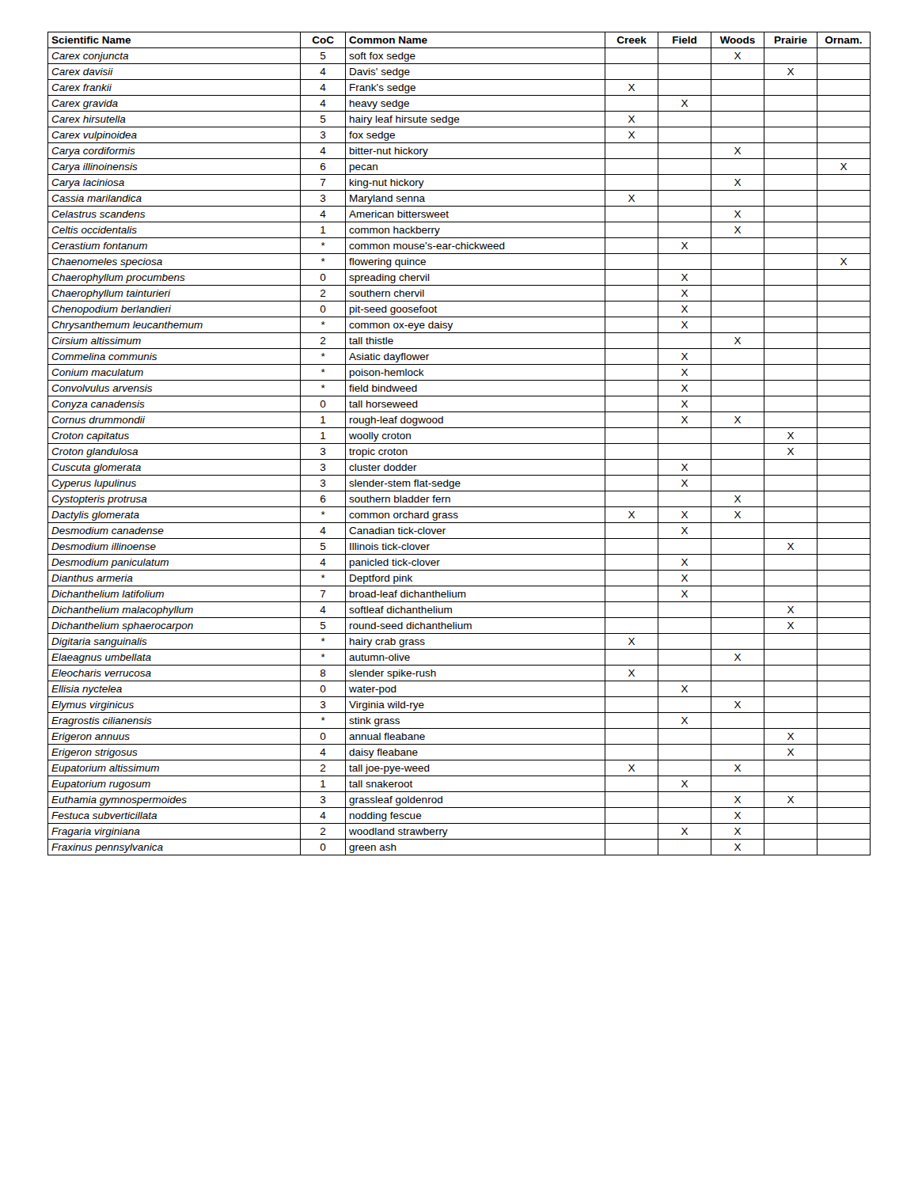| Scientific Name | CoC | Common Name | Creek | Field | Woods | Prairie | Ornam. |
| --- | --- | --- | --- | --- | --- | --- | --- |
| Carex conjuncta | 5 | soft fox sedge | | | X | | |
| Carex davisii | 4 | Davis' sedge | | | | X | |
| Carex frankii | 4 | Frank's sedge | X | | | | |
| Carex gravida | 4 | heavy sedge | | X | | | |
| Carex hirsutella | 5 | hairy leaf hirsute sedge | X | | | | |
| Carex vulpinoidea | 3 | fox sedge | X | | | | |
| Carya cordiformis | 4 | bitter-nut hickory | | | X | | |
| Carya illinoinensis | 6 | pecan | | | | | X |
| Carya laciniosa | 7 | king-nut hickory | | | X | | |
| Cassia marilandica | 3 | Maryland senna | X | | | | |
| Celastrus scandens | 4 | American bittersweet | | | X | | |
| Celtis occidentalis | 1 | common hackberry | | | X | | |
| Cerastium fontanum | * | common mouse's-ear-chickweed | | X | | | |
| Chaenomeles speciosa | * | flowering quince | | | | | X |
| Chaerophyllum procumbens | 0 | spreading chervil | | X | | | |
| Chaerophyllum tainturieri | 2 | southern chervil | | X | | | |
| Chenopodium berlandieri | 0 | pit-seed goosefoot | | X | | | |
| Chrysanthemum leucanthemum | * | common ox-eye daisy | | X | | | |
| Cirsium altissimum | 2 | tall thistle | | | X | | |
| Commelina communis | * | Asiatic dayflower | | X | | | |
| Conium maculatum | * | poison-hemlock | | X | | | |
| Convolvulus arvensis | * | field bindweed | | X | | | |
| Conyza canadensis | 0 | tall horseweed | | X | | | |
| Cornus drummondii | 1 | rough-leaf dogwood | | X | X | | |
| Croton capitatus | 1 | woolly croton | | | | X | |
| Croton glandulosa | 3 | tropic croton | | | | X | |
| Cuscuta glomerata | 3 | cluster dodder | | X | | | |
| Cyperus lupulinus | 3 | slender-stem flat-sedge | | X | | | |
| Cystopteris protrusa | 6 | southern bladder fern | | | X | | |
| Dactylis glomerata | * | common orchard grass | X | X | X | | |
| Desmodium canadense | 4 | Canadian tick-clover | | X | | | |
| Desmodium illinoense | 5 | Illinois tick-clover | | | | X | |
| Desmodium paniculatum | 4 | panicled tick-clover | | X | | | |
| Dianthus armeria | * | Deptford pink | | X | | | |
| Dichanthelium latifolium | 7 | broad-leaf dichanthelium | | X | | | |
| Dichanthelium malacophyllum | 4 | softleaf dichanthelium | | | | X | |
| Dichanthelium sphaerocarpon | 5 | round-seed dichanthelium | | | | X | |
| Digitaria sanguinalis | * | hairy crab grass | X | | | | |
| Elaeagnus umbellata | * | autumn-olive | | | X | | |
| Eleocharis verrucosa | 8 | slender spike-rush | X | | | | |
| Ellisia nyctelea | 0 | water-pod | | X | | | |
| Elymus virginicus | 3 | Virginia wild-rye | | | X | | |
| Eragrostis cilianensis | * | stink grass | | X | | | |
| Erigeron annuus | 0 | annual fleabane | | | | X | |
| Erigeron strigosus | 4 | daisy fleabane | | | | X | |
| Eupatorium altissimum | 2 | tall joe-pye-weed | X | | X | | |
| Eupatorium rugosum | 1 | tall snakeroot | | X | | | |
| Euthamia gymnospermoides | 3 | grassleaf goldenrod | | | X | X | |
| Festuca subverticillata | 4 | nodding fescue | | | X | | |
| Fragaria virginiana | 2 | woodland strawberry | | X | X | | |
| Fraxinus pennsylvanica | 0 | green ash | | | X | | |